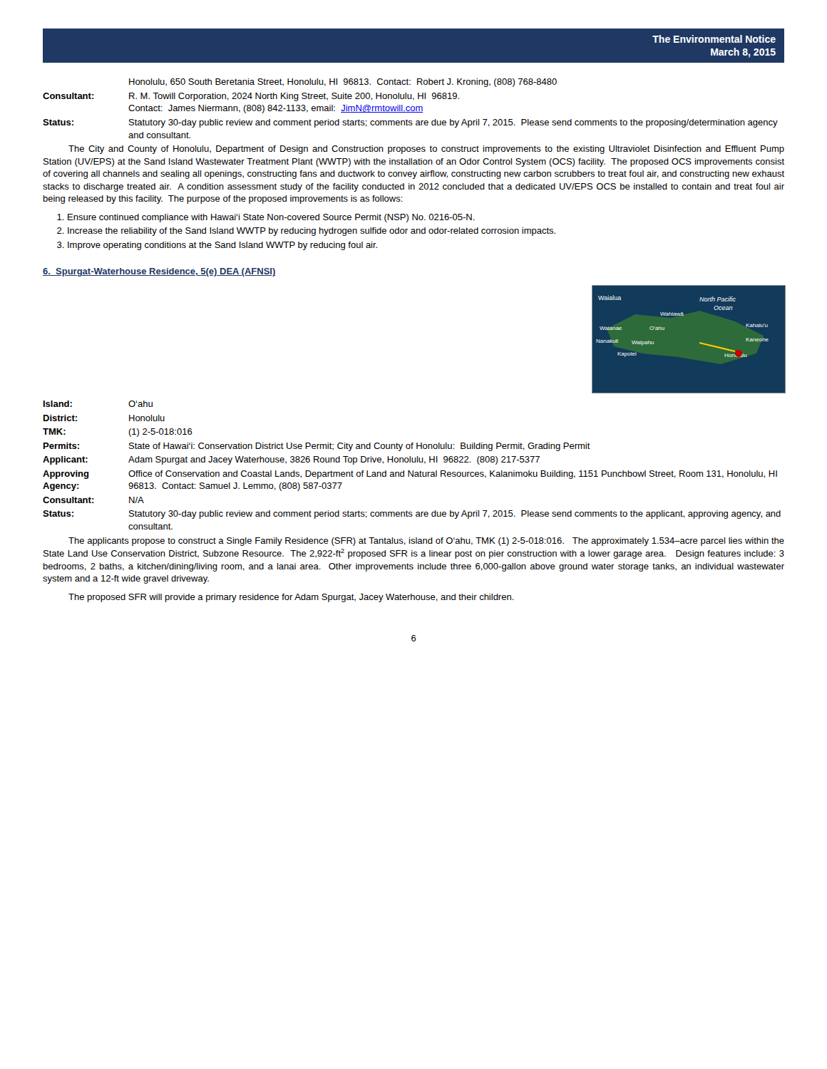The Environmental Notice
March 8, 2015
| | Honolulu, 650 South Beretania Street, Honolulu, HI 96813. Contact: Robert J. Kroning, (808) 768-8480 |
| Consultant: | R. M. Towill Corporation, 2024 North King Street, Suite 200, Honolulu, HI 96819. Contact: James Niermann, (808) 842-1133, email: JimN@rmtowill.com |
| Status: | Statutory 30-day public review and comment period starts; comments are due by April 7, 2015. Please send comments to the proposing/determination agency and consultant. |
The City and County of Honolulu, Department of Design and Construction proposes to construct improvements to the existing Ultraviolet Disinfection and Effluent Pump Station (UV/EPS) at the Sand Island Wastewater Treatment Plant (WWTP) with the installation of an Odor Control System (OCS) facility. The proposed OCS improvements consist of covering all channels and sealing all openings, constructing fans and ductwork to convey airflow, constructing new carbon scrubbers to treat foul air, and constructing new exhaust stacks to discharge treated air. A condition assessment study of the facility conducted in 2012 concluded that a dedicated UV/EPS OCS be installed to contain and treat foul air being released by this facility. The purpose of the proposed improvements is as follows:
Ensure continued compliance with Hawai‘i State Non-covered Source Permit (NSP) No. 0216-05-N.
Increase the reliability of the Sand Island WWTP by reducing hydrogen sulfide odor and odor-related corrosion impacts.
Improve operating conditions at the Sand Island WWTP by reducing foul air.
6. Spurgat-Waterhouse Residence, 5(e) DEA (AFNSI)
| Island: | O‘ahu |
| District: | Honolulu |
| TMK: | (1) 2-5-018:016 |
| Permits: | State of Hawai‘i: Conservation District Use Permit; City and County of Honolulu: Building Permit, Grading Permit |
| Applicant: | Adam Spurgat and Jacey Waterhouse, 3826 Round Top Drive, Honolulu, HI 96822. (808) 217-5377 |
| Approving Agency: | Office of Conservation and Coastal Lands, Department of Land and Natural Resources, Kalanimoku Building, 1151 Punchbowl Street, Room 131, Honolulu, HI 96813. Contact: Samuel J. Lemmo, (808) 587-0377 |
| Consultant: | N/A |
| Status: | Statutory 30-day public review and comment period starts; comments are due by April 7, 2015. Please send comments to the applicant, approving agency, and consultant. |
The applicants propose to construct a Single Family Residence (SFR) at Tantalus, island of O‘ahu, TMK (1) 2-5-018:016. The approximately 1.534–acre parcel lies within the State Land Use Conservation District, Subzone Resource. The 2,922-ft2 proposed SFR is a linear post on pier construction with a lower garage area. Design features include: 3 bedrooms, 2 baths, a kitchen/dining/living room, and a lanai area. Other improvements include three 6,000-gallon above ground water storage tanks, an individual wastewater system and a 12-ft wide gravel driveway.
The proposed SFR will provide a primary residence for Adam Spurgat, Jacey Waterhouse, and their children.
6